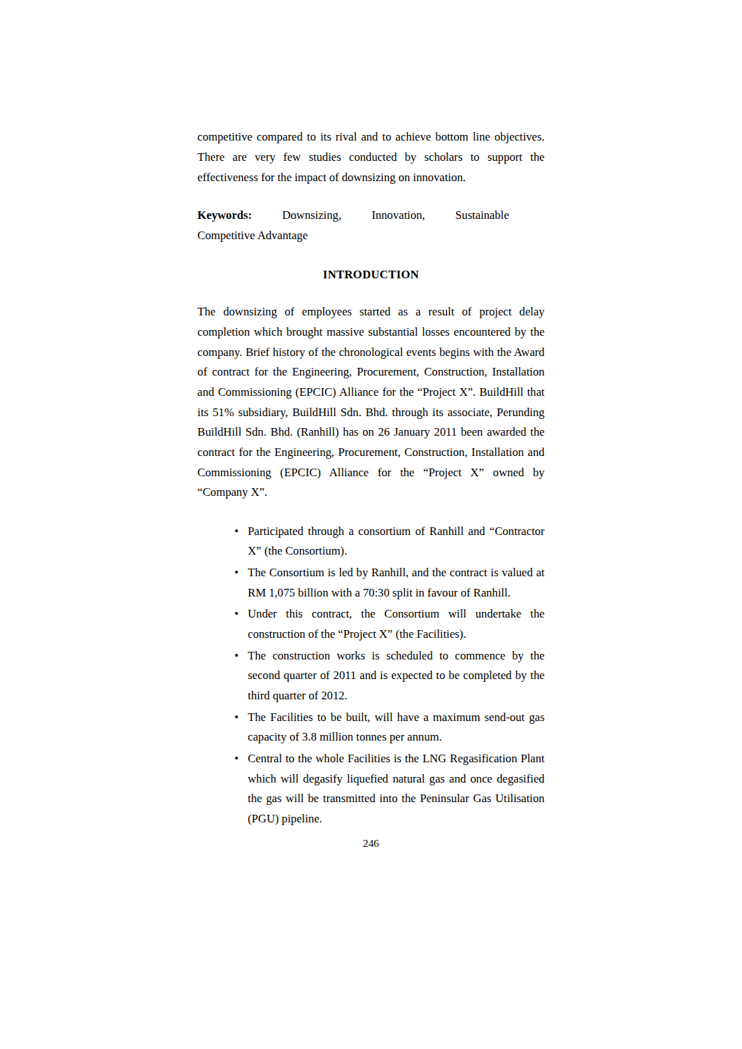competitive compared to its rival and to achieve bottom line objectives. There are very few studies conducted by scholars to support the effectiveness for the impact of downsizing on innovation.
Keywords: Downsizing, Innovation, Sustainable Competitive Advantage
INTRODUCTION
The downsizing of employees started as a result of project delay completion which brought massive substantial losses encountered by the company. Brief history of the chronological events begins with the Award of contract for the Engineering, Procurement, Construction, Installation and Commissioning (EPCIC) Alliance for the “Project X”. BuildHill that its 51% subsidiary, BuildHill Sdn. Bhd. through its associate, Perunding BuildHill Sdn. Bhd. (Ranhill) has on 26 January 2011 been awarded the contract for the Engineering, Procurement, Construction, Installation and Commissioning (EPCIC) Alliance for the “Project X” owned by “Company X”.
Participated through a consortium of Ranhill and “Contractor X” (the Consortium).
The Consortium is led by Ranhill, and the contract is valued at RM 1,075 billion with a 70:30 split in favour of Ranhill.
Under this contract, the Consortium will undertake the construction of the “Project X” (the Facilities).
The construction works is scheduled to commence by the second quarter of 2011 and is expected to be completed by the third quarter of 2012.
The Facilities to be built, will have a maximum send-out gas capacity of 3.8 million tonnes per annum.
Central to the whole Facilities is the LNG Regasification Plant which will degasify liquefied natural gas and once degasified the gas will be transmitted into the Peninsular Gas Utilisation (PGU) pipeline.
246